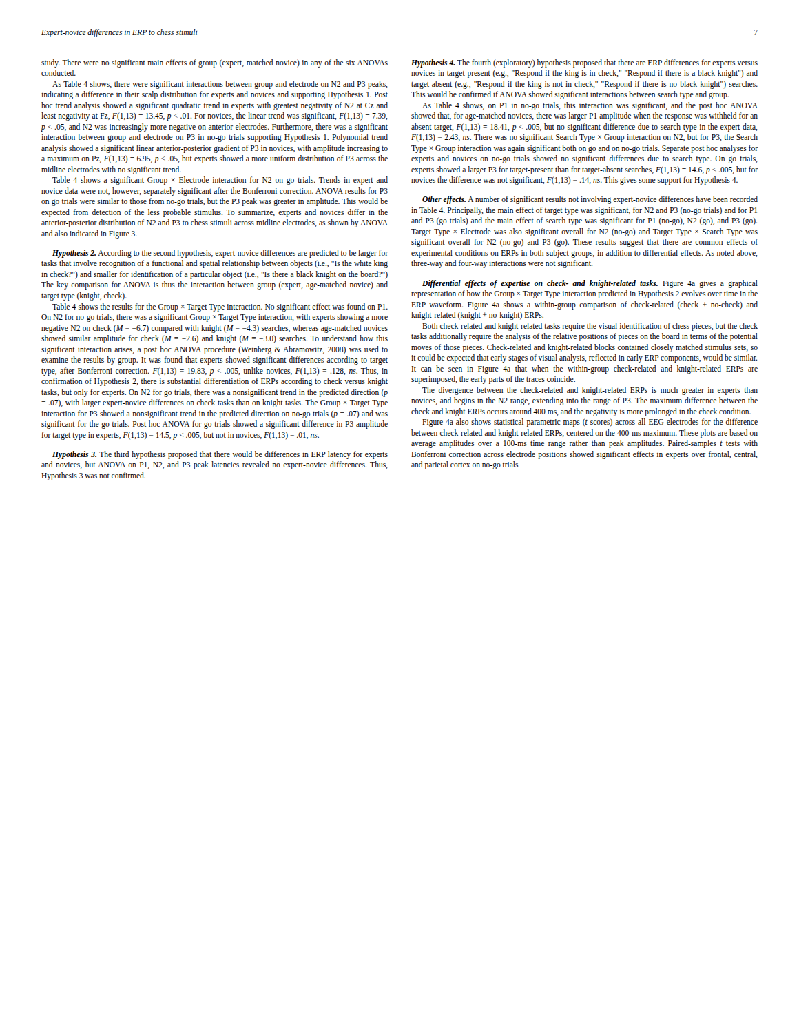Expert-novice differences in ERP to chess stimuli 7
study. There were no significant main effects of group (expert, matched novice) in any of the six ANOVAs conducted.
As Table 4 shows, there were significant interactions between group and electrode on N2 and P3 peaks, indicating a difference in their scalp distribution for experts and novices and supporting Hypothesis 1. Post hoc trend analysis showed a significant quadratic trend in experts with greatest negativity of N2 at Cz and least negativity at Fz, F(1,13) = 13.45, p < .01. For novices, the linear trend was significant, F(1,13) = 7.39, p < .05, and N2 was increasingly more negative on anterior electrodes. Furthermore, there was a significant interaction between group and electrode on P3 in no-go trials supporting Hypothesis 1. Polynomial trend analysis showed a significant linear anterior-posterior gradient of P3 in novices, with amplitude increasing to a maximum on Pz, F(1,13) = 6.95, p < .05, but experts showed a more uniform distribution of P3 across the midline electrodes with no significant trend.
Table 4 shows a significant Group × Electrode interaction for N2 on go trials. Trends in expert and novice data were not, however, separately significant after the Bonferroni correction. ANOVA results for P3 on go trials were similar to those from no-go trials, but the P3 peak was greater in amplitude. This would be expected from detection of the less probable stimulus. To summarize, experts and novices differ in the anterior-posterior distribution of N2 and P3 to chess stimuli across midline electrodes, as shown by ANOVA and also indicated in Figure 3.
Hypothesis 2. According to the second hypothesis, expert-novice differences are predicted to be larger for tasks that involve recognition of a functional and spatial relationship between objects (i.e., "Is the white king in check?") and smaller for identification of a particular object (i.e., "Is there a black knight on the board?") The key comparison for ANOVA is thus the interaction between group (expert, age-matched novice) and target type (knight, check).
Table 4 shows the results for the Group × Target Type interaction. No significant effect was found on P1. On N2 for no-go trials, there was a significant Group × Target Type interaction, with experts showing a more negative N2 on check (M = −6.7) compared with knight (M = −4.3) searches, whereas age-matched novices showed similar amplitude for check (M = −2.6) and knight (M = −3.0) searches. To understand how this significant interaction arises, a post hoc ANOVA procedure (Weinberg & Abramowitz, 2008) was used to examine the results by group. It was found that experts showed significant differences according to target type, after Bonferroni correction. F(1,13) = 19.83, p < .005, unlike novices, F(1,13) = .128, ns. Thus, in confirmation of Hypothesis 2, there is substantial differentiation of ERPs according to check versus knight tasks, but only for experts. On N2 for go trials, there was a nonsignificant trend in the predicted direction (p = .07), with larger expert-novice differences on check tasks than on knight tasks. The Group × Target Type interaction for P3 showed a nonsignificant trend in the predicted direction on no-go trials (p = .07) and was significant for the go trials. Post hoc ANOVA for go trials showed a significant difference in P3 amplitude for target type in experts, F(1,13) = 14.5, p < .005, but not in novices, F(1,13) = .01, ns.
Hypothesis 3. The third hypothesis proposed that there would be differences in ERP latency for experts and novices, but ANOVA on P1, N2, and P3 peak latencies revealed no expert-novice differences. Thus, Hypothesis 3 was not confirmed.
Hypothesis 4. The fourth (exploratory) hypothesis proposed that there are ERP differences for experts versus novices in target-present (e.g., "Respond if the king is in check," "Respond if there is a black knight") and target-absent (e.g., "Respond if the king is not in check," "Respond if there is no black knight") searches. This would be confirmed if ANOVA showed significant interactions between search type and group.
As Table 4 shows, on P1 in no-go trials, this interaction was significant, and the post hoc ANOVA showed that, for age-matched novices, there was larger P1 amplitude when the response was withheld for an absent target, F(1,13) = 18.41, p < .005, but no significant difference due to search type in the expert data, F(1,13) = 2.43, ns. There was no significant Search Type × Group interaction on N2, but for P3, the Search Type × Group interaction was again significant both on go and on no-go trials. Separate post hoc analyses for experts and novices on no-go trials showed no significant differences due to search type. On go trials, experts showed a larger P3 for target-present than for target-absent searches, F(1,13) = 14.6, p < .005, but for novices the difference was not significant, F(1,13) = .14, ns. This gives some support for Hypothesis 4.
Other effects. A number of significant results not involving expert-novice differences have been recorded in Table 4. Principally, the main effect of target type was significant, for N2 and P3 (no-go trials) and for P1 and P3 (go trials) and the main effect of search type was significant for P1 (no-go), N2 (go), and P3 (go). Target Type × Electrode was also significant overall for N2 (no-go) and Target Type × Search Type was significant overall for N2 (no-go) and P3 (go). These results suggest that there are common effects of experimental conditions on ERPs in both subject groups, in addition to differential effects. As noted above, three-way and four-way interactions were not significant.
Differential effects of expertise on check- and knight-related tasks. Figure 4a gives a graphical representation of how the Group × Target Type interaction predicted in Hypothesis 2 evolves over time in the ERP waveform. Figure 4a shows a within-group comparison of check-related (check + no-check) and knight-related (knight + no-knight) ERPs.
Both check-related and knight-related tasks require the visual identification of chess pieces, but the check tasks additionally require the analysis of the relative positions of pieces on the board in terms of the potential moves of those pieces. Check-related and knight-related blocks contained closely matched stimulus sets, so it could be expected that early stages of visual analysis, reflected in early ERP components, would be similar. It can be seen in Figure 4a that when the within-group check-related and knight-related ERPs are superimposed, the early parts of the traces coincide.
The divergence between the check-related and knight-related ERPs is much greater in experts than novices, and begins in the N2 range, extending into the range of P3. The maximum difference between the check and knight ERPs occurs around 400 ms, and the negativity is more prolonged in the check condition.
Figure 4a also shows statistical parametric maps (t scores) across all EEG electrodes for the difference between check-related and knight-related ERPs, centered on the 400-ms maximum. These plots are based on average amplitudes over a 100-ms time range rather than peak amplitudes. Paired-samples t tests with Bonferroni correction across electrode positions showed significant effects in experts over frontal, central, and parietal cortex on no-go trials